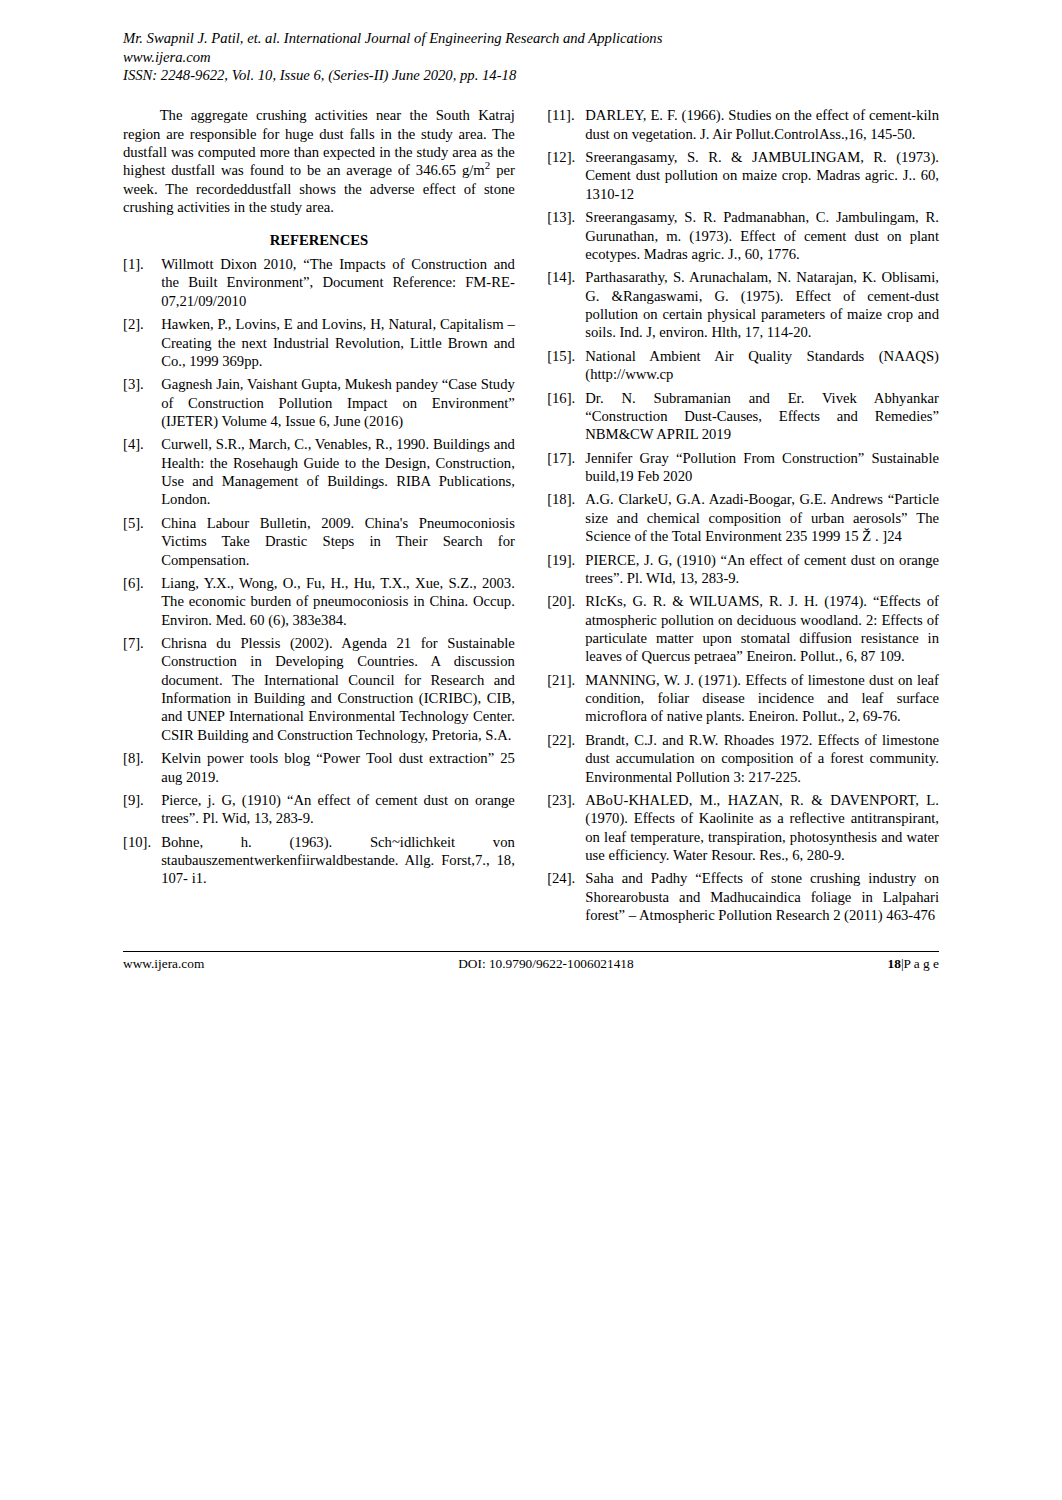Mr. Swapnil J. Patil, et. al. International Journal of Engineering Research and Applications
www.ijera.com
ISSN: 2248-9622, Vol. 10, Issue 6, (Series-II) June 2020, pp. 14-18
The aggregate crushing activities near the South Katraj region are responsible for huge dust falls in the study area. The dustfall was computed more than expected in the study area as the highest dustfall was found to be an average of 346.65 g/m2 per week. The recordeddustfall shows the adverse effect of stone crushing activities in the study area.
REFERENCES
[1]. Willmott Dixon 2010, “The Impacts of Construction and the Built Environment”, Document Reference: FM-RE-07,21/09/2010
[2]. Hawken, P., Lovins, E and Lovins, H, Natural, Capitalism – Creating the next Industrial Revolution, Little Brown and Co., 1999 369pp.
[3]. Gagnesh Jain, Vaishant Gupta, Mukesh pandey “Case Study of Construction Pollution Impact on Environment” (IJETER) Volume 4, Issue 6, June (2016)
[4]. Curwell, S.R., March, C., Venables, R., 1990. Buildings and Health: the Rosehaugh Guide to the Design, Construction, Use and Management of Buildings. RIBA Publications, London.
[5]. China Labour Bulletin, 2009. China's Pneumoconiosis Victims Take Drastic Steps in Their Search for Compensation.
[6]. Liang, Y.X., Wong, O., Fu, H., Hu, T.X., Xue, S.Z., 2003. The economic burden of pneumoconiosis in China. Occup. Environ. Med. 60 (6), 383e384.
[7]. Chrisna du Plessis (2002). Agenda 21 for Sustainable Construction in Developing Countries. A discussion document. The International Council for Research and Information in Building and Construction (ICRIBC), CIB, and UNEP International Environmental Technology Center. CSIR Building and Construction Technology, Pretoria, S.A.
[8]. Kelvin power tools blog “Power Tool dust extraction” 25 aug 2019.
[9]. Pierce, j. G, (1910) “An effect of cement dust on orange trees”. Pl. Wid, 13, 283-9.
[10]. Bohne, h. (1963). Sch~idlichkeit von staubauszementwerkenfiirwaldbestande. Allg. Forst,7., 18, 107- i1.
[11]. DARLEY, E. F. (1966). Studies on the effect of cement-kiln dust on vegetation. J. Air Pollut.ControlAss.,16, 145-50.
[12]. Sreerangasamy, S. R. & JAMBULINGAM, R. (1973). Cement dust pollution on maize crop. Madras agric. J.. 60, 1310-12
[13]. Sreerangasamy, S. R. Padmanabhan, C. Jambulingam, R. Gurunathan, m. (1973). Effect of cement dust on plant ecotypes. Madras agric. J., 60, 1776.
[14]. Parthasarathy, S. Arunachalam, N. Natarajan, K. Oblisami, G. &Rangaswami, G. (1975). Effect of cement-dust pollution on certain physical parameters of maize crop and soils. Ind. J, environ. Hlth, 17, 114-20.
[15]. National Ambient Air Quality Standards (NAAQS) (http://www.cp
[16]. Dr. N. Subramanian and Er. Vivek Abhyankar “Construction Dust-Causes, Effects and Remedies” NBM&CW APRIL 2019
[17]. Jennifer Gray “Pollution From Construction” Sustainable build,19 Feb 2020
[18]. A.G. ClarkeU, G.A. Azadi-Boogar, G.E. Andrews “Particle size and chemical composition of urban aerosols” The Science of the Total Environment 235 1999 15 Ž . ]24
[19]. PIERCE, J. G, (1910) “An effect of cement dust on orange trees”. Pl. WId, 13, 283-9.
[20]. RIcKs, G. R. & WILUAMS, R. J. H. (1974). “Effects of atmospheric pollution on deciduous woodland. 2: Effects of particulate matter upon stomatal diffusion resistance in leaves of Quercus petraea” Eneiron. Pollut., 6, 87 109.
[21]. MANNING, W. J. (1971). Effects of limestone dust on leaf condition, foliar disease incidence and leaf surface microflora of native plants. Eneiron. Pollut., 2, 69-76.
[22]. Brandt, C.J. and R.W. Rhoades 1972. Effects of limestone dust accumulation on composition of a forest community. Environmental Pollution 3: 217-225.
[23]. ABoU-KHALED, M., HAZAN, R. & DAVENPORT, L. (1970). Effects of Kaolinite as a reflective antitranspirant, on leaf temperature, transpiration, photosynthesis and water use efficiency. Water Resour. Res., 6, 280-9.
[24]. Saha and Padhy “Effects of stone crushing industry on Shorearobusta and Madhucaindica foliage in Lalpahari forest” – Atmospheric Pollution Research 2 (2011) 463-476
www.ijera.com DOI: 10.9790/9622-1006021418 18|P a g e